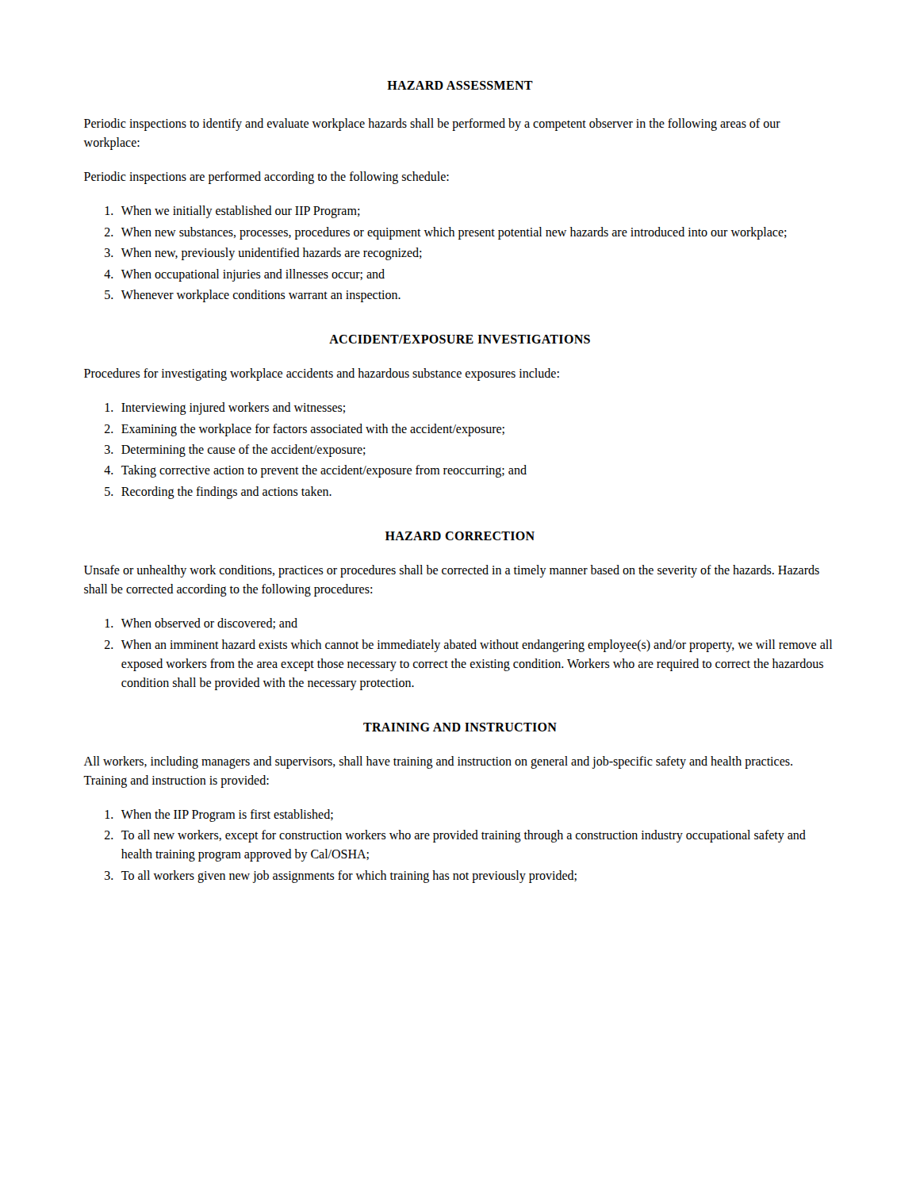Hazard Assessment
Periodic inspections to identify and evaluate workplace hazards shall be performed by a competent observer in the following areas of our workplace:
Periodic inspections are performed according to the following schedule:
When we initially established our IIP Program;
When new substances, processes, procedures or equipment which present potential new hazards are introduced into our workplace;
When new, previously unidentified hazards are recognized;
When occupational injuries and illnesses occur; and
Whenever workplace conditions warrant an inspection.
Accident/Exposure Investigations
Procedures for investigating workplace accidents and hazardous substance exposures include:
Interviewing injured workers and witnesses;
Examining the workplace for factors associated with the accident/exposure;
Determining the cause of the accident/exposure;
Taking corrective action to prevent the accident/exposure from reoccurring; and
Recording the findings and actions taken.
Hazard Correction
Unsafe or unhealthy work conditions, practices or procedures shall be corrected in a timely manner based on the severity of the hazards. Hazards shall be corrected according to the following procedures:
When observed or discovered; and
When an imminent hazard exists which cannot be immediately abated without endangering employee(s) and/or property, we will remove all exposed workers from the area except those necessary to correct the existing condition. Workers who are required to correct the hazardous condition shall be provided with the necessary protection.
Training and Instruction
All workers, including managers and supervisors, shall have training and instruction on general and job-specific safety and health practices. Training and instruction is provided:
When the IIP Program is first established;
To all new workers, except for construction workers who are provided training through a construction industry occupational safety and health training program approved by Cal/OSHA;
To all workers given new job assignments for which training has not previously provided;